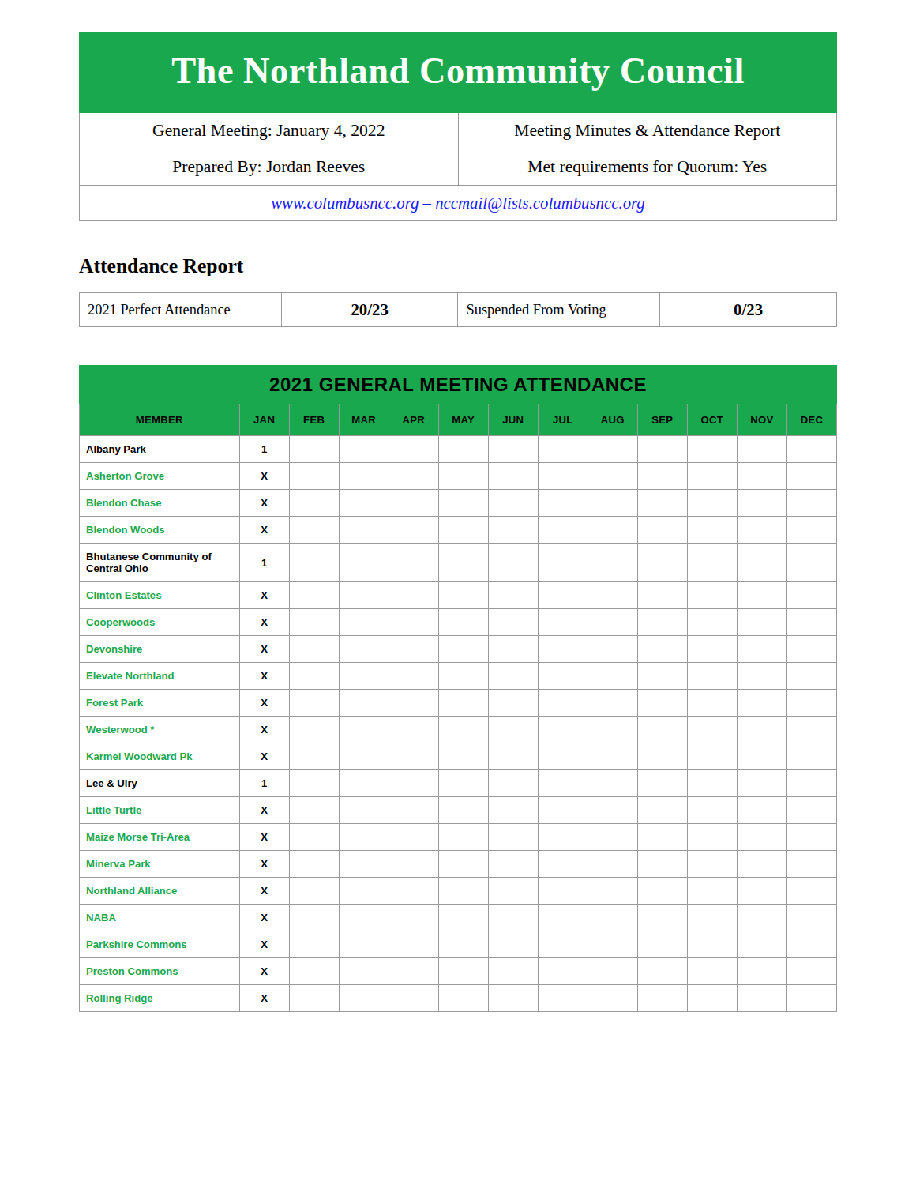| The Northland Community Council |
| General Meeting: January 4, 2022 | Meeting Minutes & Attendance Report |
| Prepared By: Jordan Reeves | Met requirements for Quorum: Yes |
| www.columbusncc.org – nccmail@lists.columbusncc.org |
Attendance Report
| 2021 Perfect Attendance | 20/23 | Suspended From Voting | 0/23 |
2021 GENERAL MEETING ATTENDANCE
| MEMBER | JAN | FEB | MAR | APR | MAY | JUN | JUL | AUG | SEP | OCT | NOV | DEC |
| --- | --- | --- | --- | --- | --- | --- | --- | --- | --- | --- | --- | --- |
| Albany Park | 1 | | | | | | | | | | | |
| Asherton Grove | X | | | | | | | | | | | |
| Blendon Chase | X | | | | | | | | | | | |
| Blendon Woods | X | | | | | | | | | | | |
| Bhutanese Community of Central Ohio | 1 | | | | | | | | | | | |
| Clinton Estates | X | | | | | | | | | | | |
| Cooperwoods | X | | | | | | | | | | | |
| Devonshire | X | | | | | | | | | | | |
| Elevate Northland | X | | | | | | | | | | | |
| Forest Park | X | | | | | | | | | | | |
| Westerwood * | X | | | | | | | | | | | |
| Karmel Woodward Pk | X | | | | | | | | | | | |
| Lee & Ulry | 1 | | | | | | | | | | | |
| Little Turtle | X | | | | | | | | | | | |
| Maize Morse Tri-Area | X | | | | | | | | | | | |
| Minerva Park | X | | | | | | | | | | | |
| Northland Alliance | X | | | | | | | | | | | |
| NABA | X | | | | | | | | | | | |
| Parkshire Commons | X | | | | | | | | | | | |
| Preston Commons | X | | | | | | | | | | | |
| Rolling Ridge | X | | | | | | | | | | | |